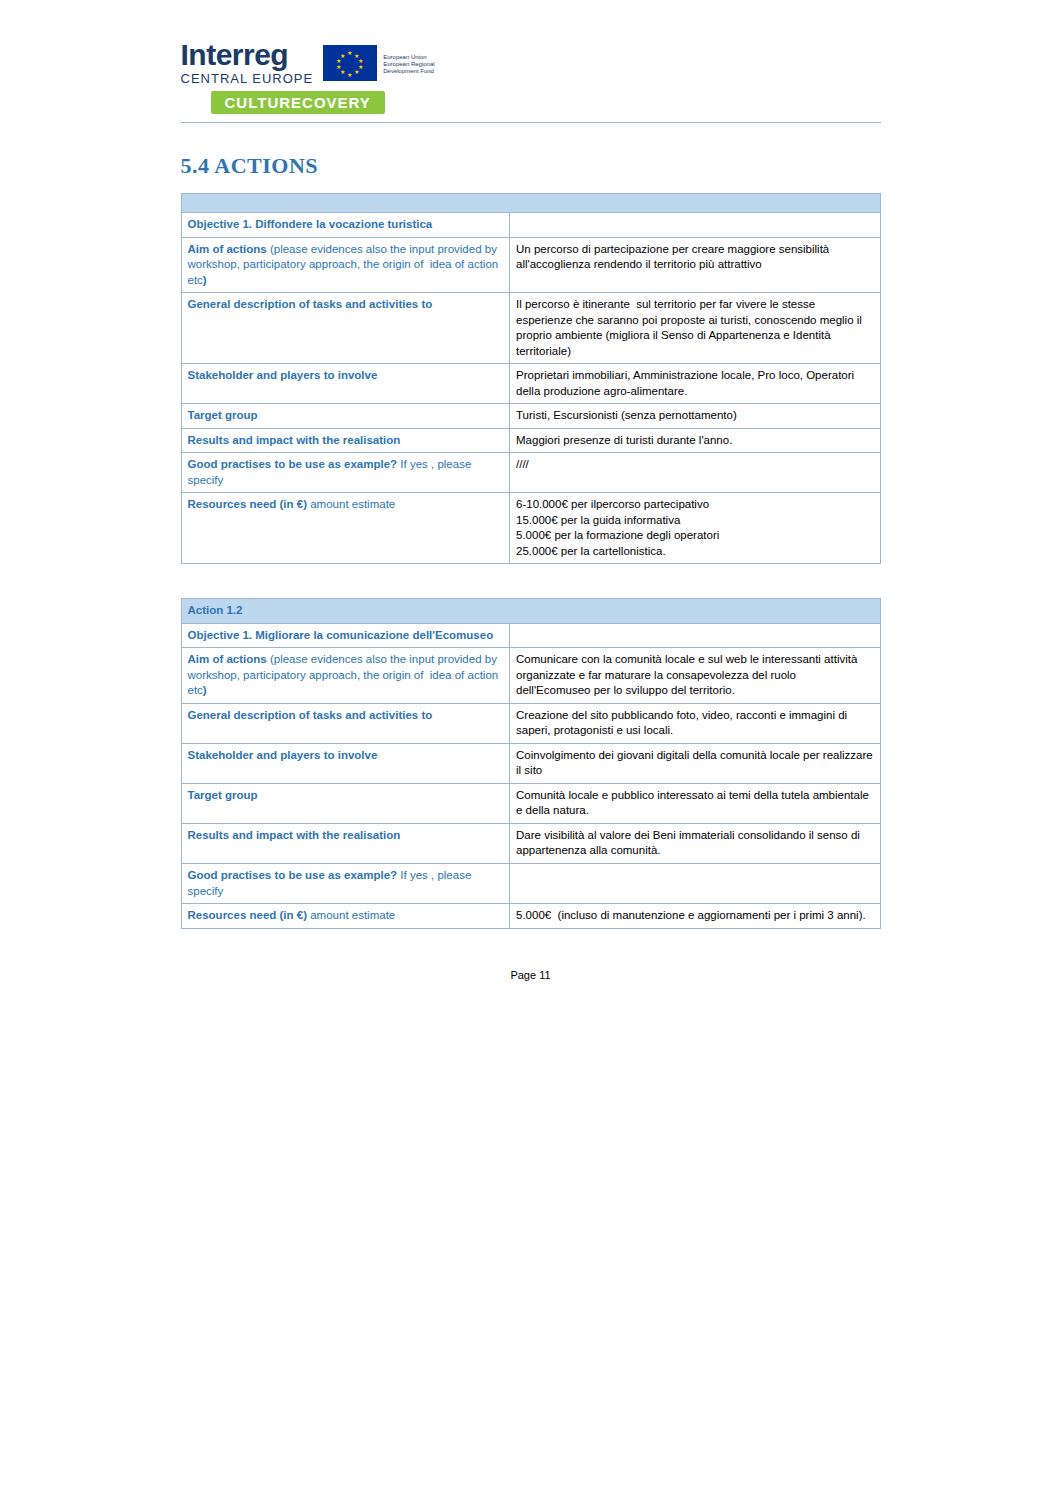Interreg
CENTRAL EUROPE
★ ★ ★ ★ ★ ★ ★ ★ ★ ★
European Union
European Regional
Development Fund
CULTURECOVERY
5.4 ACTIONS
| Objective 1. Diffondere la vocazione turistica | |
| Aim of actions (please evidences also the input provided by workshop, participatory approach, the origin of idea of action etc ) | Un percorso di partecipazione per creare maggiore sensibilità all'accoglienza rendendo il territorio più attrattivo |
| General description of tasks and activities to | Il percorso è itinerante sul territorio per far vivere le stesse esperienze che saranno poi proposte ai turisti, conoscendo meglio il proprio ambiente (migliora il Senso di Appartenenza e Identità territoriale) |
| Stakeholder and players to involve | Proprietari immobiliari, Amministrazione locale, Pro loco, Operatori della produzione agro-alimentare. |
| Target group | Turisti, Escursionisti (senza pernottamento) |
| Results and impact with the realisation | Maggiori presenze di turisti durante l'anno. |
| Good practises to be use as example? If yes , please specify | //// |
| Resources need (in €) amount estimate | 6-10.000€ per ilpercorso partecipativo 15.000€ per la guida informativa 5.000€ per la formazione degli operatori 25.000€ per la cartellonistica. |
| Action 1.2 |
| Objective 1. Migliorare la comunicazione dell'Ecomuseo | |
| Aim of actions (please evidences also the input provided by workshop, participatory approach, the origin of idea of action etc ) | Comunicare con la comunità locale e sul web le interessanti attività organizzate e far maturare la consapevolezza del ruolo dell'Ecomuseo per lo sviluppo del territorio. |
| General description of tasks and activities to | Creazione del sito pubblicando foto, video, racconti e immagini di saperi, protagonisti e usi locali. |
| Stakeholder and players to involve | Coinvolgimento dei giovani digitali della comunità locale per realizzare il sito |
| Target group | Comunità locale e pubblico interessato ai temi della tutela ambientale e della natura. |
| Results and impact with the realisation | Dare visibilità al valore dei Beni immateriali consolidando il senso di appartenenza alla comunità. |
| Good practises to be use as example? If yes , please specify | |
| Resources need (in €) amount estimate | 5.000€ (incluso di manutenzione e aggiornamenti per i primi 3 anni). |
Page 11